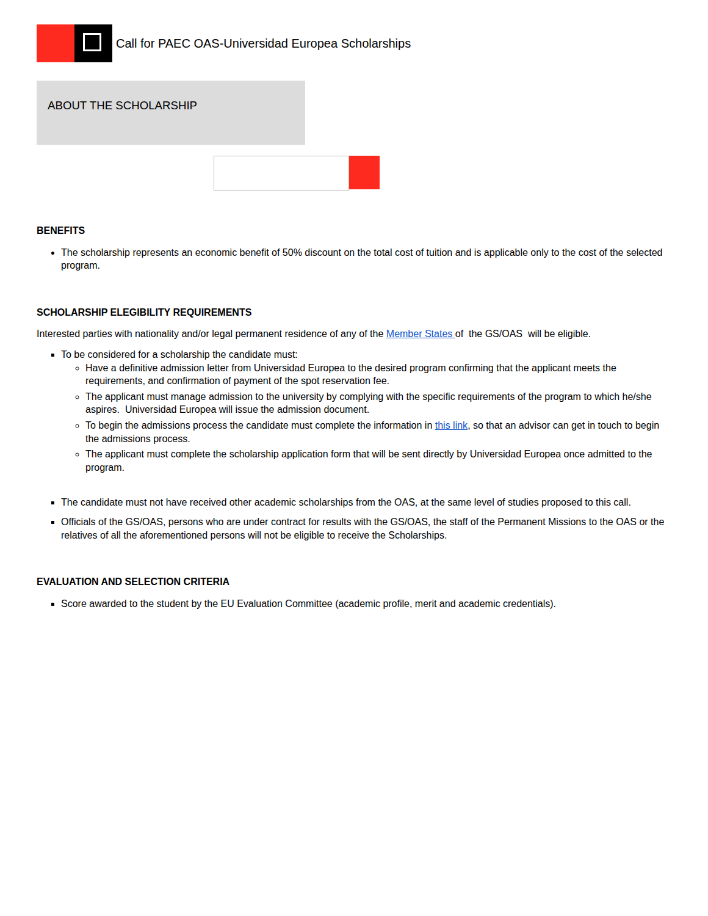Call for PAEC OAS-Universidad Europea Scholarships
ABOUT THE SCHOLARSHIP
BENEFITS
The scholarship represents an economic benefit of 50% discount on the total cost of tuition and is applicable only to the cost of the selected program.
SCHOLARSHIP ELEGIBILITY REQUIREMENTS
Interested parties with nationality and/or legal permanent residence of any of the Member States of the GS/OAS will be eligible.
To be considered for a scholarship the candidate must:
Have a definitive admission letter from Universidad Europea to the desired program confirming that the applicant meets the requirements, and confirmation of payment of the spot reservation fee.
The applicant must manage admission to the university by complying with the specific requirements of the program to which he/she aspires. Universidad Europea will issue the admission document.
To begin the admissions process the candidate must complete the information in this link, so that an advisor can get in touch to begin the admissions process.
The applicant must complete the scholarship application form that will be sent directly by Universidad Europea once admitted to the program.
The candidate must not have received other academic scholarships from the OAS, at the same level of studies proposed to this call.
Officials of the GS/OAS, persons who are under contract for results with the GS/OAS, the staff of the Permanent Missions to the OAS or the relatives of all the aforementioned persons will not be eligible to receive the Scholarships.
EVALUATION AND SELECTION CRITERIA
Score awarded to the student by the EU Evaluation Committee (academic profile, merit and academic credentials).